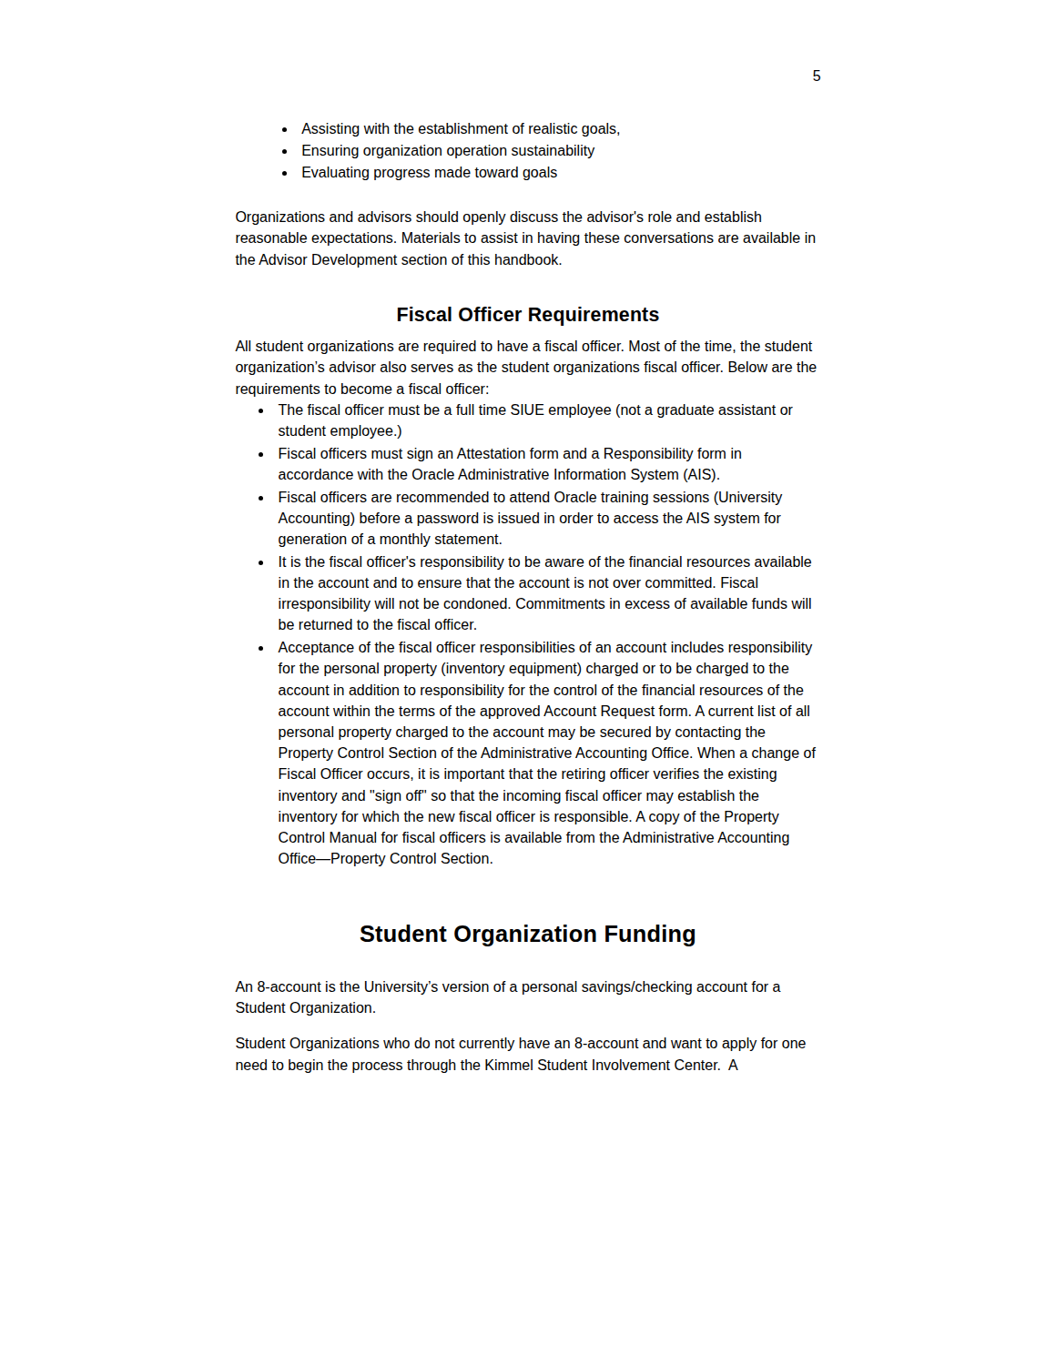5
Assisting with the establishment of realistic goals,
Ensuring organization operation sustainability
Evaluating progress made toward goals
Organizations and advisors should openly discuss the advisor's role and establish reasonable expectations. Materials to assist in having these conversations are available in the Advisor Development section of this handbook.
Fiscal Officer Requirements
All student organizations are required to have a fiscal officer. Most of the time, the student organization’s advisor also serves as the student organizations fiscal officer. Below are the requirements to become a fiscal officer:
The fiscal officer must be a full time SIUE employee (not a graduate assistant or student employee.)
Fiscal officers must sign an Attestation form and a Responsibility form in accordance with the Oracle Administrative Information System (AIS).
Fiscal officers are recommended to attend Oracle training sessions (University Accounting) before a password is issued in order to access the AIS system for generation of a monthly statement.
It is the fiscal officer's responsibility to be aware of the financial resources available in the account and to ensure that the account is not over committed. Fiscal irresponsibility will not be condoned. Commitments in excess of available funds will be returned to the fiscal officer.
Acceptance of the fiscal officer responsibilities of an account includes responsibility for the personal property (inventory equipment) charged or to be charged to the account in addition to responsibility for the control of the financial resources of the account within the terms of the approved Account Request form. A current list of all personal property charged to the account may be secured by contacting the Property Control Section of the Administrative Accounting Office. When a change of Fiscal Officer occurs, it is important that the retiring officer verifies the existing inventory and "sign off" so that the incoming fiscal officer may establish the inventory for which the new fiscal officer is responsible. A copy of the Property Control Manual for fiscal officers is available from the Administrative Accounting Office—Property Control Section.
Student Organization Funding
An 8-account is the University’s version of a personal savings/checking account for a Student Organization.
Student Organizations who do not currently have an 8-account and want to apply for one need to begin the process through the Kimmel Student Involvement Center. A